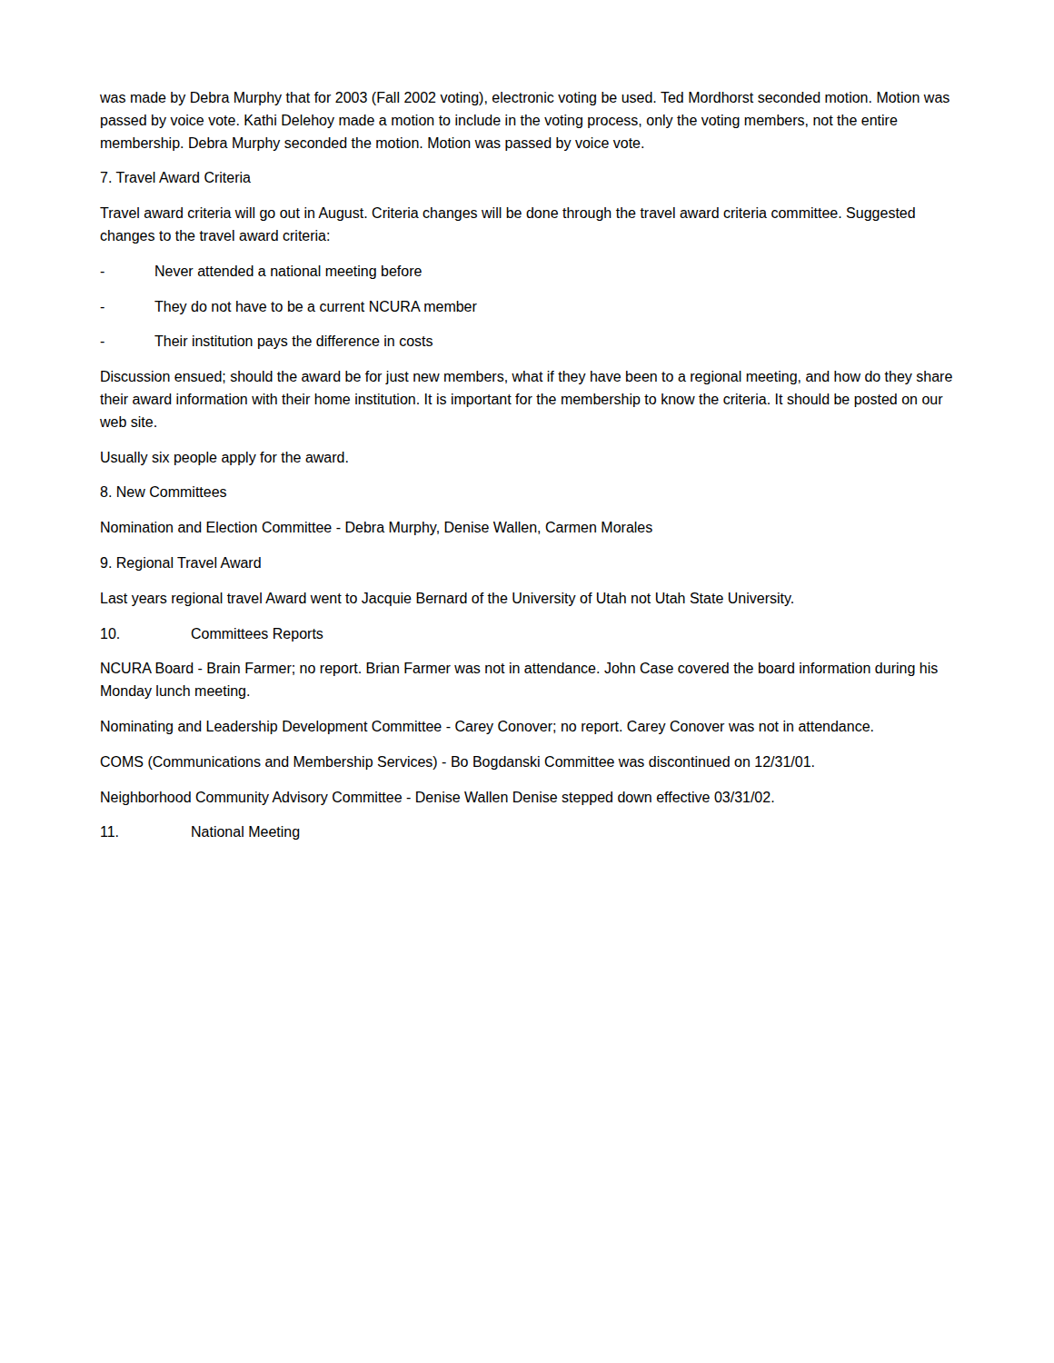was made by Debra Murphy that for 2003 (Fall 2002 voting), electronic voting be used. Ted Mordhorst seconded motion. Motion was passed by voice vote. Kathi Delehoy made a motion to include in the voting process, only the voting members, not the entire membership. Debra Murphy seconded the motion. Motion was passed by voice vote.
7. Travel Award Criteria
Travel award criteria will go out in August. Criteria changes will be done through the travel award criteria committee. Suggested changes to the travel award criteria:
-Never attended a national meeting before
-They do not have to be a current NCURA member
-Their institution pays the difference in costs
Discussion ensued; should the award be for just new members, what if they have been to a regional meeting, and how do they share their award information with their home institution. It is important for the membership to know the criteria. It should be posted on our web site.
Usually six people apply for the award.
8. New Committees
Nomination and Election Committee - Debra Murphy, Denise Wallen, Carmen Morales
9. Regional Travel Award
Last years regional travel Award went to Jacquie Bernard of the University of Utah not Utah State University.
10. Committees Reports
NCURA Board - Brain Farmer; no report. Brian Farmer was not in attendance. John Case covered the board information during his Monday lunch meeting.
Nominating and Leadership Development Committee - Carey Conover; no report. Carey Conover was not in attendance.
COMS (Communications and Membership Services) - Bo Bogdanski Committee was discontinued on 12/31/01.
Neighborhood Community Advisory Committee - Denise Wallen Denise stepped down effective 03/31/02.
11. National Meeting